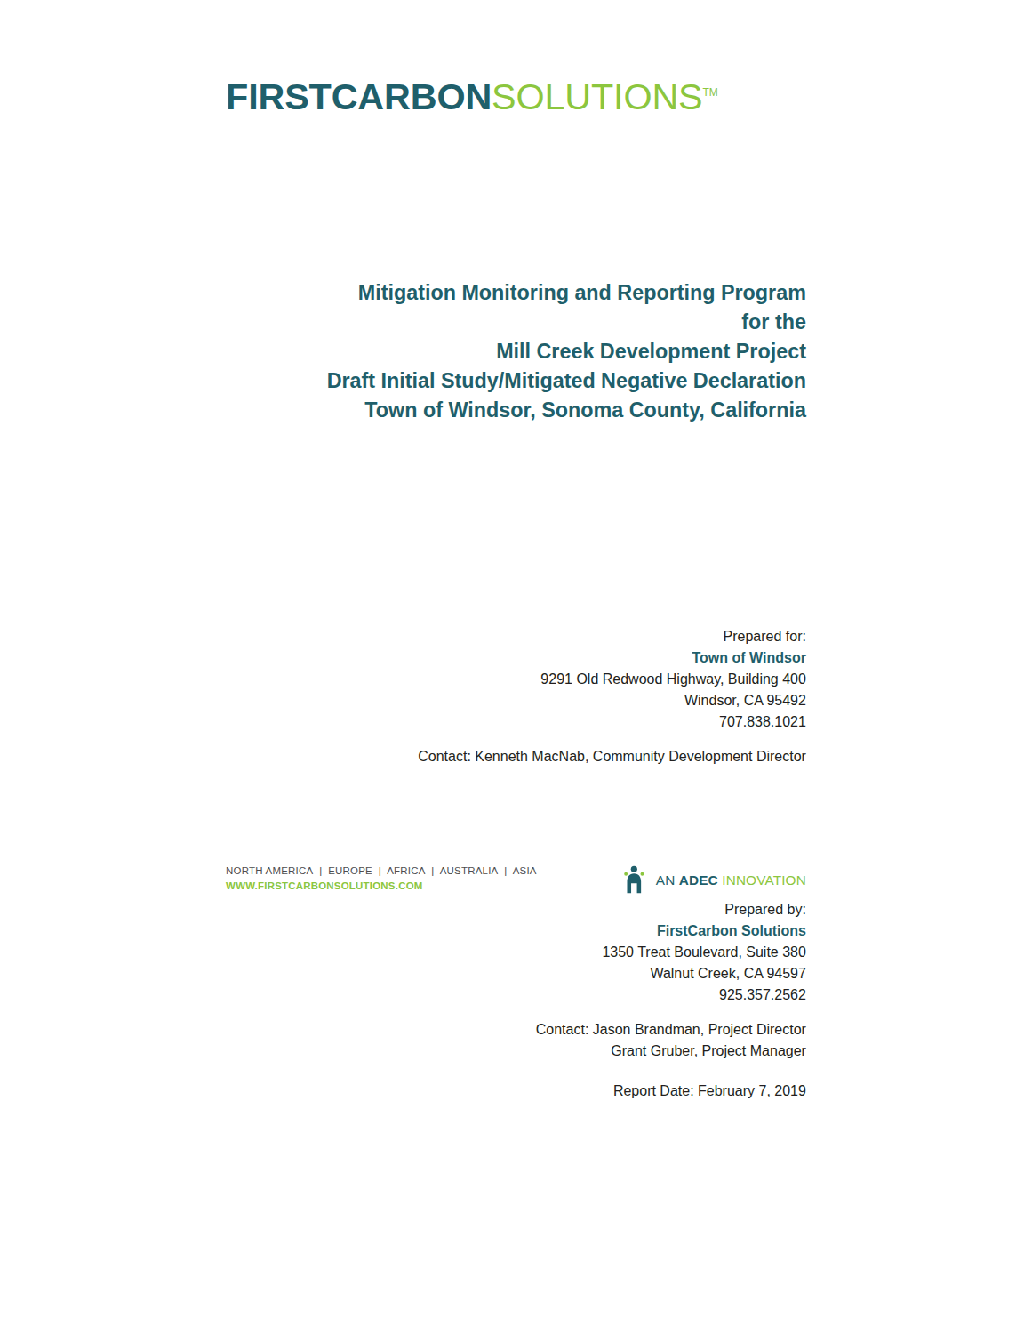FIRSTCARBON SOLUTIONS TM
Mitigation Monitoring and Reporting Program
for the
Mill Creek Development Project
Draft Initial Study/Mitigated Negative Declaration
Town of Windsor, Sonoma County, California
Prepared for:
Town of Windsor
9291 Old Redwood Highway, Building 400
Windsor, CA 95492
707.838.1021
Contact: Kenneth MacNab, Community Development Director
Prepared by:
FirstCarbon Solutions
1350 Treat Boulevard, Suite 380
Walnut Creek, CA 94597
925.357.2562
Contact: Jason Brandman, Project Director
Grant Gruber, Project Manager
Report Date: February 7, 2019
NORTH AMERICA | EUROPE | AFRICA | AUSTRALIA | ASIA
WWW.FIRSTCARBONSOLUTIONS.COM
AN ADEC INNOVATION